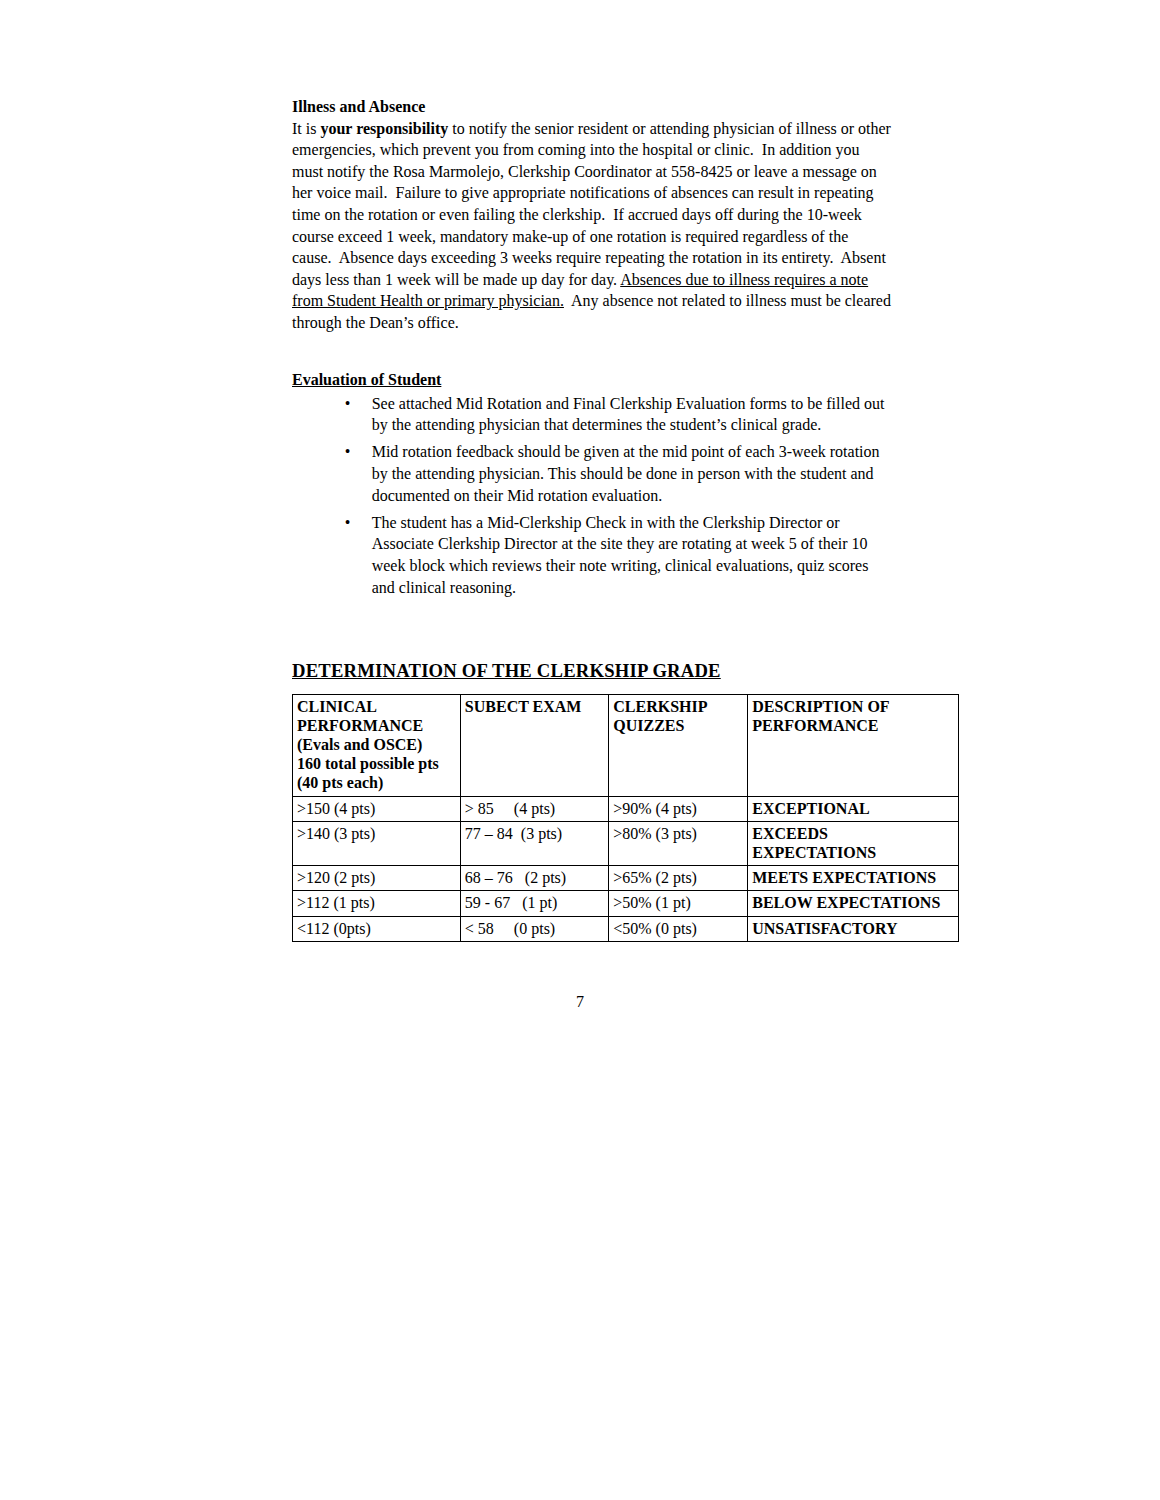Illness and Absence
It is your responsibility to notify the senior resident or attending physician of illness or other emergencies, which prevent you from coming into the hospital or clinic. In addition you must notify the Rosa Marmolejo, Clerkship Coordinator at 558-8425 or leave a message on her voice mail. Failure to give appropriate notifications of absences can result in repeating time on the rotation or even failing the clerkship. If accrued days off during the 10-week course exceed 1 week, mandatory make-up of one rotation is required regardless of the cause. Absence days exceeding 3 weeks require repeating the rotation in its entirety. Absent days less than 1 week will be made up day for day. Absences due to illness requires a note from Student Health or primary physician. Any absence not related to illness must be cleared through the Dean’s office.
Evaluation of Student
See attached Mid Rotation and Final Clerkship Evaluation forms to be filled out by the attending physician that determines the student’s clinical grade.
Mid rotation feedback should be given at the mid point of each 3-week rotation by the attending physician. This should be done in person with the student and documented on their Mid rotation evaluation.
The student has a Mid-Clerkship Check in with the Clerkship Director or Associate Clerkship Director at the site they are rotating at week 5 of their 10 week block which reviews their note writing, clinical evaluations, quiz scores and clinical reasoning.
DETERMINATION OF THE CLERKSHIP GRADE
| CLINICAL PERFORMANCE (Evals and OSCE) 160 total possible pts (40 pts each) | SUBECT EXAM | CLERKSHIP QUIZZES | DESCRIPTION OF PERFORMANCE |
| --- | --- | --- | --- |
| >150 (4 pts) | > 85 (4 pts) | >90% (4 pts) | EXCEPTIONAL |
| >140 (3 pts) | 77 – 84 (3 pts) | >80% (3 pts) | EXCEEDS EXPECTATIONS |
| >120 (2 pts) | 68 – 76 (2 pts) | >65% (2 pts) | MEETS EXPECTATIONS |
| >112 (1 pts) | 59 - 67 (1 pt) | >50% (1 pt) | BELOW EXPECTATIONS |
| <112 (0pts) | < 58 (0 pts) | <50% (0 pts) | UNSATISFACTORY |
7